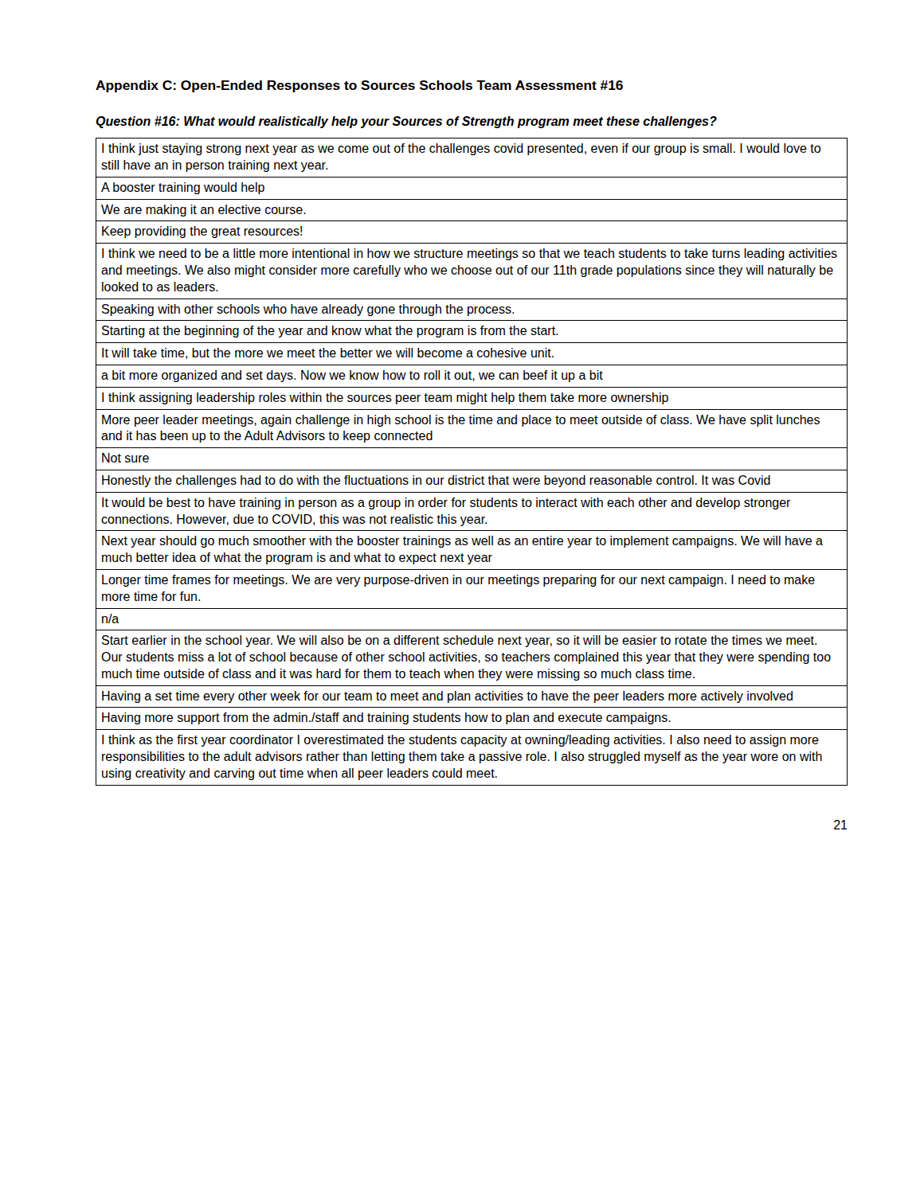Appendix C: Open-Ended Responses to Sources Schools Team Assessment #16
Question #16: What would realistically help your Sources of Strength program meet these challenges?
| I think just staying strong next year as we come out of the challenges covid presented, even if our group is small. I would love to still have an in person training next year. |
| A booster training would help |
| We are making it an elective course. |
| Keep providing the great resources! |
| I think we need to be a little more intentional in how we structure meetings so that we teach students to take turns leading activities and meetings. We also might consider more carefully who we choose out of our 11th grade populations since they will naturally be looked to as leaders. |
| Speaking with other schools who have already gone through the process. |
| Starting at the beginning of the year and know what the program is from the start. |
| It will take time, but the more we meet the better we will become a cohesive unit. |
| a bit more organized and set days. Now we know how to roll it out, we can beef it up a bit |
| I think assigning leadership roles within the sources peer team might help them take more ownership |
| More peer leader meetings, again challenge in high school is the time and place to meet outside of class. We have split lunches and it has been up to the Adult Advisors to keep connected |
| Not sure |
| Honestly the challenges had to do with the fluctuations in our district that were beyond reasonable control. It was Covid |
| It would be best to have training in person as a group in order for students to interact with each other and develop stronger connections. However, due to COVID, this was not realistic this year. |
| Next year should go much smoother with the booster trainings as well as an entire year to implement campaigns. We will have a much better idea of what the program is and what to expect next year |
| Longer time frames for meetings. We are very purpose-driven in our meetings preparing for our next campaign. I need to make more time for fun. |
| n/a |
| Start earlier in the school year. We will also be on a different schedule next year, so it will be easier to rotate the times we meet. Our students miss a lot of school because of other school activities, so teachers complained this year that they were spending too much time outside of class and it was hard for them to teach when they were missing so much class time. |
| Having a set time every other week for our team to meet and plan activities to have the peer leaders more actively involved |
| Having more support from the admin./staff and training students how to plan and execute campaigns. |
| I think as the first year coordinator I overestimated the students capacity at owning/leading activities. I also need to assign more responsibilities to the adult advisors rather than letting them take a passive role. I also struggled myself as the year wore on with using creativity and carving out time when all peer leaders could meet. |
21